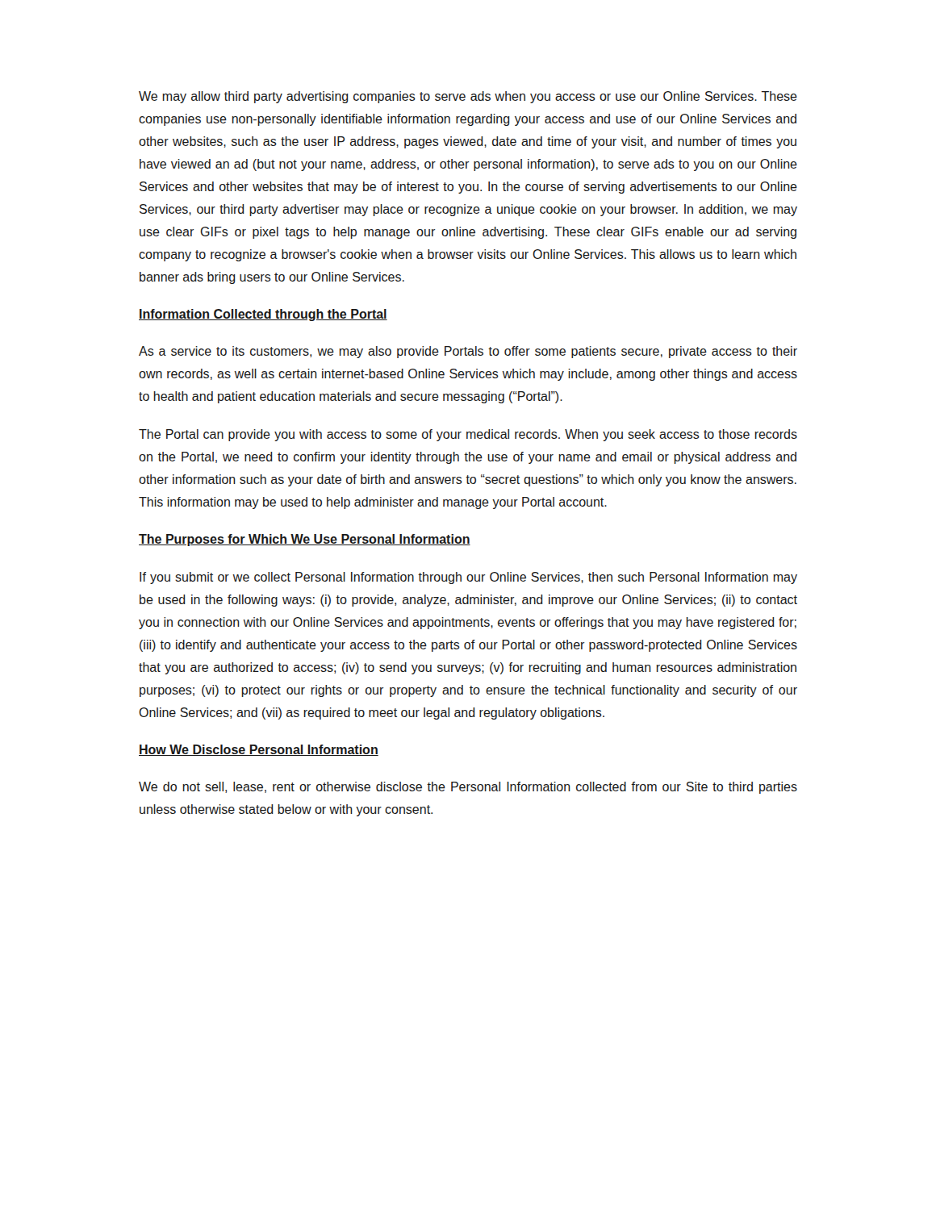We may allow third party advertising companies to serve ads when you access or use our Online Services. These companies use non-personally identifiable information regarding your access and use of our Online Services and other websites, such as the user IP address, pages viewed, date and time of your visit, and number of times you have viewed an ad (but not your name, address, or other personal information), to serve ads to you on our Online Services and other websites that may be of interest to you. In the course of serving advertisements to our Online Services, our third party advertiser may place or recognize a unique cookie on your browser. In addition, we may use clear GIFs or pixel tags to help manage our online advertising. These clear GIFs enable our ad serving company to recognize a browser's cookie when a browser visits our Online Services. This allows us to learn which banner ads bring users to our Online Services.
Information Collected through the Portal
As a service to its customers, we may also provide Portals to offer some patients secure, private access to their own records, as well as certain internet-based Online Services which may include, among other things and access to health and patient education materials and secure messaging (“Portal”).
The Portal can provide you with access to some of your medical records. When you seek access to those records on the Portal, we need to confirm your identity through the use of your name and email or physical address and other information such as your date of birth and answers to “secret questions” to which only you know the answers. This information may be used to help administer and manage your Portal account.
The Purposes for Which We Use Personal Information
If you submit or we collect Personal Information through our Online Services, then such Personal Information may be used in the following ways: (i) to provide, analyze, administer, and improve our Online Services; (ii) to contact you in connection with our Online Services and appointments, events or offerings that you may have registered for; (iii) to identify and authenticate your access to the parts of our Portal or other password-protected Online Services that you are authorized to access; (iv) to send you surveys; (v) for recruiting and human resources administration purposes; (vi) to protect our rights or our property and to ensure the technical functionality and security of our Online Services; and (vii) as required to meet our legal and regulatory obligations.
How We Disclose Personal Information
We do not sell, lease, rent or otherwise disclose the Personal Information collected from our Site to third parties unless otherwise stated below or with your consent.